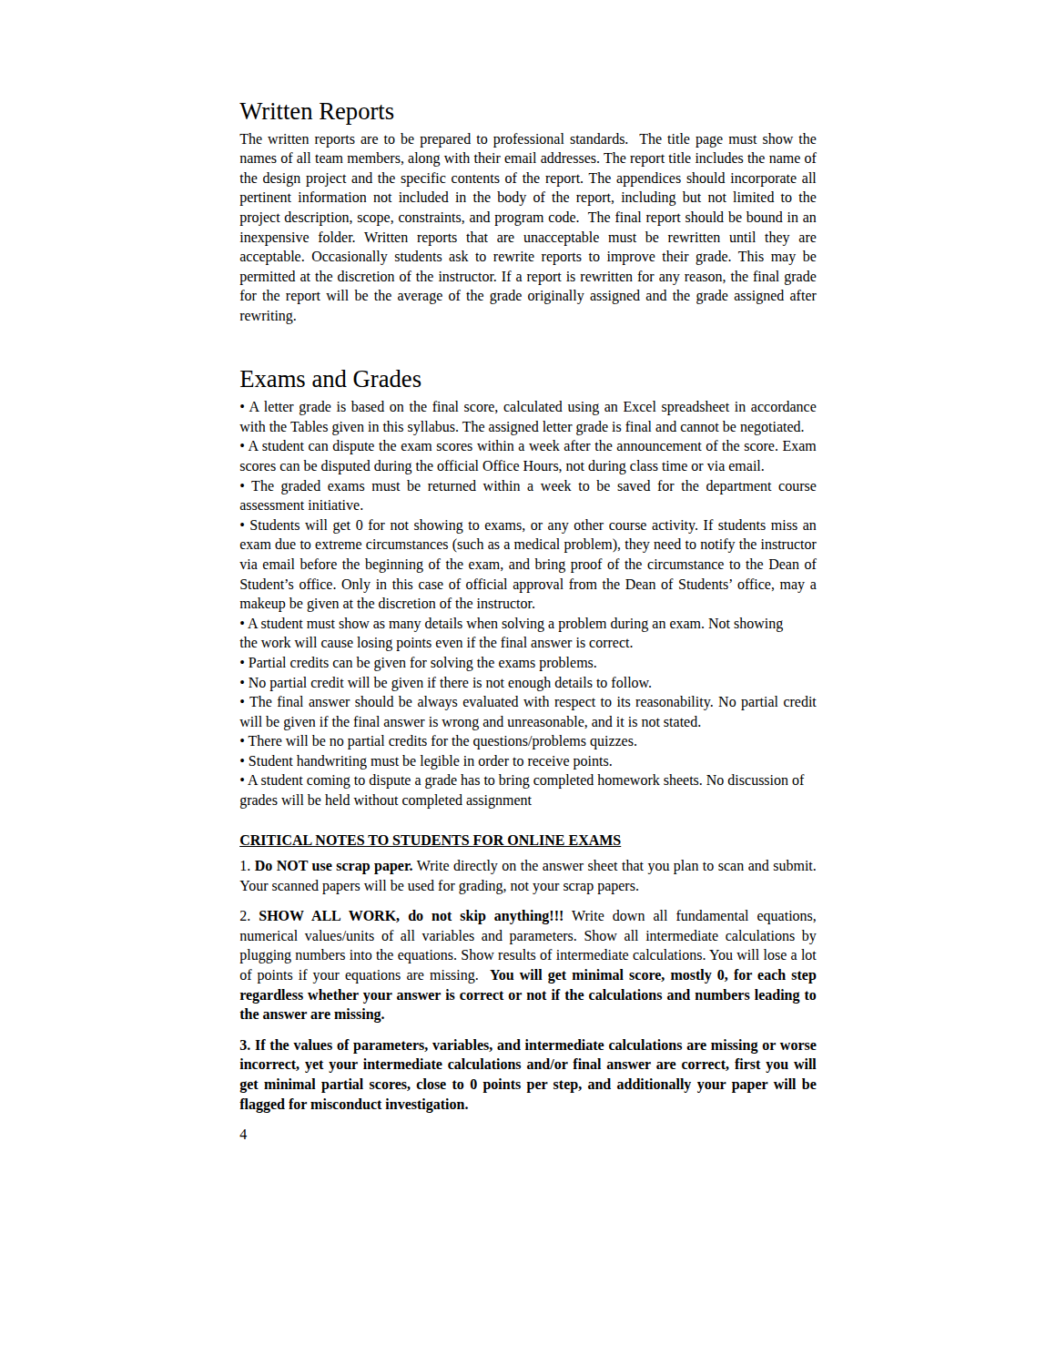Written Reports
The written reports are to be prepared to professional standards. The title page must show the names of all team members, along with their email addresses. The report title includes the name of the design project and the specific contents of the report. The appendices should incorporate all pertinent information not included in the body of the report, including but not limited to the project description, scope, constraints, and program code. The final report should be bound in an inexpensive folder. Written reports that are unacceptable must be rewritten until they are acceptable. Occasionally students ask to rewrite reports to improve their grade. This may be permitted at the discretion of the instructor. If a report is rewritten for any reason, the final grade for the report will be the average of the grade originally assigned and the grade assigned after rewriting.
Exams and Grades
• A letter grade is based on the final score, calculated using an Excel spreadsheet in accordance with the Tables given in this syllabus. The assigned letter grade is final and cannot be negotiated.
• A student can dispute the exam scores within a week after the announcement of the score. Exam scores can be disputed during the official Office Hours, not during class time or via email.
• The graded exams must be returned within a week to be saved for the department course assessment initiative.
• Students will get 0 for not showing to exams, or any other course activity. If students miss an exam due to extreme circumstances (such as a medical problem), they need to notify the instructor via email before the beginning of the exam, and bring proof of the circumstance to the Dean of Student’s office. Only in this case of official approval from the Dean of Students’ office, may a makeup be given at the discretion of the instructor.
• A student must show as many details when solving a problem during an exam. Not showing
the work will cause losing points even if the final answer is correct.
• Partial credits can be given for solving the exams problems.
• No partial credit will be given if there is not enough details to follow.
• The final answer should be always evaluated with respect to its reasonability. No partial credit will be given if the final answer is wrong and unreasonable, and it is not stated.
• There will be no partial credits for the questions/problems quizzes.
• Student handwriting must be legible in order to receive points.
• A student coming to dispute a grade has to bring completed homework sheets. No discussion of
grades will be held without completed assignment
CRITICAL NOTES TO STUDENTS FOR ONLINE EXAMS
1. Do NOT use scrap paper. Write directly on the answer sheet that you plan to scan and submit. Your scanned papers will be used for grading, not your scrap papers.
2. SHOW ALL WORK, do not skip anything!!! Write down all fundamental equations, numerical values/units of all variables and parameters. Show all intermediate calculations by plugging numbers into the equations. Show results of intermediate calculations. You will lose a lot of points if your equations are missing. You will get minimal score, mostly 0, for each step regardless whether your answer is correct or not if the calculations and numbers leading to the answer are missing.
3. If the values of parameters, variables, and intermediate calculations are missing or worse incorrect, yet your intermediate calculations and/or final answer are correct, first you will get minimal partial scores, close to 0 points per step, and additionally your paper will be flagged for misconduct investigation.
4